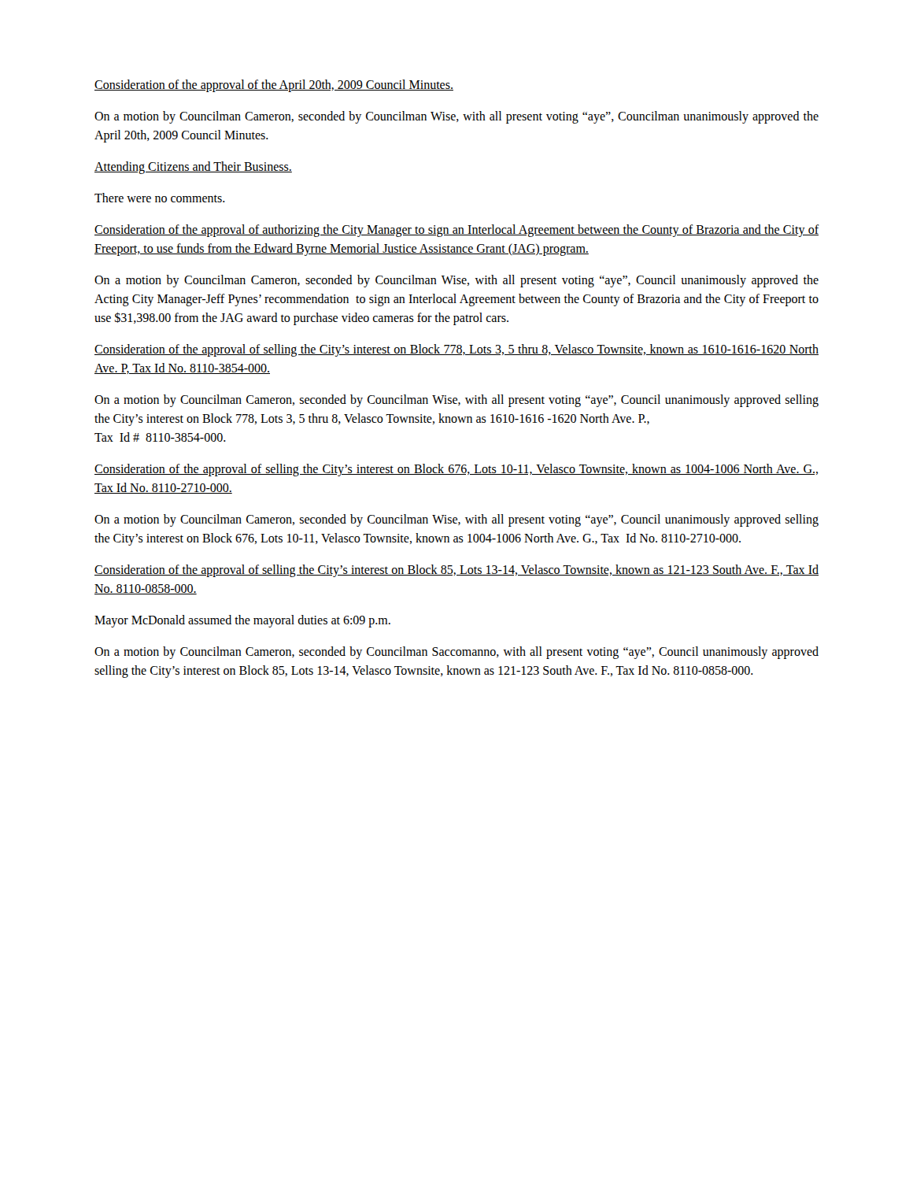Consideration of the approval of the April 20th, 2009 Council Minutes.
On a motion by Councilman Cameron, seconded by Councilman Wise, with all present voting “aye”, Councilman unanimously approved the April 20th, 2009 Council Minutes.
Attending Citizens and Their Business.
There were no comments.
Consideration of the approval of authorizing the City Manager to sign an Interlocal Agreement between the County of Brazoria and the City of Freeport, to use funds from the Edward Byrne Memorial Justice Assistance Grant (JAG) program.
On a motion by Councilman Cameron, seconded by Councilman Wise, with all present voting “aye”, Council unanimously approved the Acting City Manager-Jeff Pynes’ recommendation to sign an Interlocal Agreement between the County of Brazoria and the City of Freeport to use $31,398.00 from the JAG award to purchase video cameras for the patrol cars.
Consideration of the approval of selling the City’s interest on Block 778, Lots 3, 5 thru 8, Velasco Townsite, known as 1610-1616-1620 North Ave. P, Tax Id No. 8110-3854-000.
On a motion by Councilman Cameron, seconded by Councilman Wise, with all present voting “aye”, Council unanimously approved selling the City’s interest on Block 778, Lots 3, 5 thru 8, Velasco Townsite, known as 1610-1616 -1620 North Ave. P.,
Tax Id # 8110-3854-000.
Consideration of the approval of selling the City’s interest on Block 676, Lots 10-11, Velasco Townsite, known as 1004-1006 North Ave. G., Tax Id No. 8110-2710-000.
On a motion by Councilman Cameron, seconded by Councilman Wise, with all present voting “aye”, Council unanimously approved selling the City’s interest on Block 676, Lots 10-11, Velasco Townsite, known as 1004-1006 North Ave. G., Tax Id No. 8110-2710-000.
Consideration of the approval of selling the City’s interest on Block 85, Lots 13-14, Velasco Townsite, known as 121-123 South Ave. F., Tax Id No. 8110-0858-000.
Mayor McDonald assumed the mayoral duties at 6:09 p.m.
On a motion by Councilman Cameron, seconded by Councilman Saccomanno, with all present voting “aye”, Council unanimously approved selling the City’s interest on Block 85, Lots 13-14, Velasco Townsite, known as 121-123 South Ave. F., Tax Id No. 8110-0858-000.